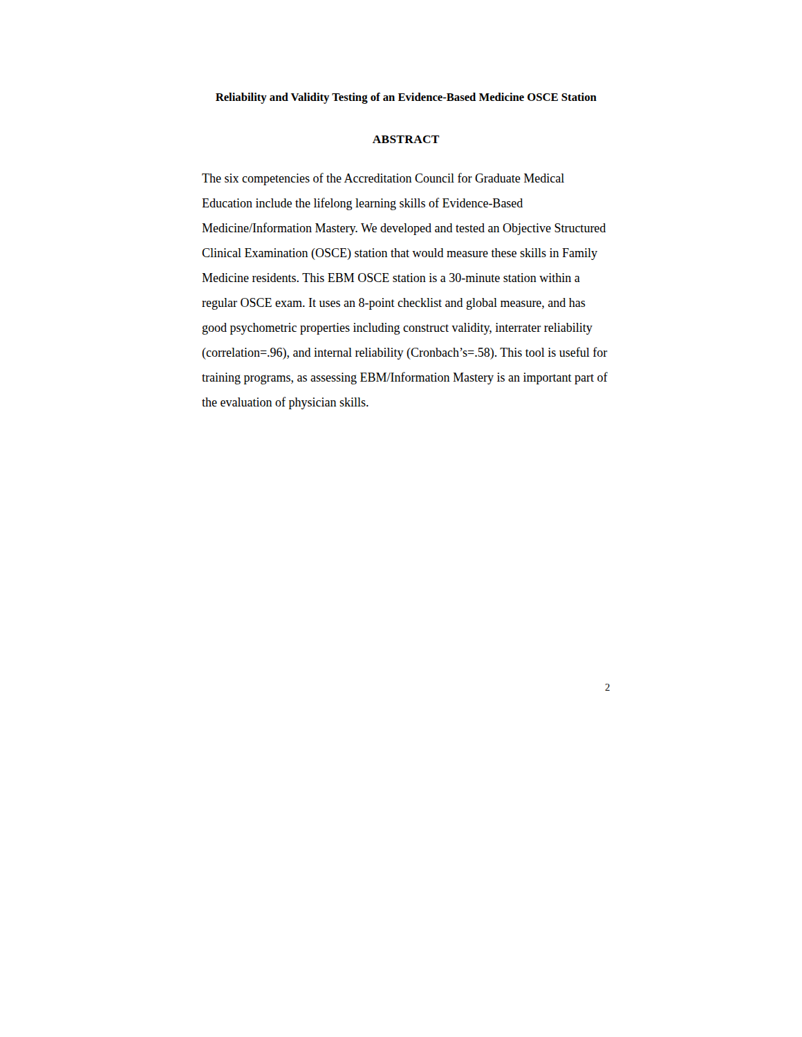Reliability and Validity Testing of an Evidence-Based Medicine OSCE Station
ABSTRACT
The six competencies of the Accreditation Council for Graduate Medical Education include the lifelong learning skills of Evidence-Based Medicine/Information Mastery. We developed and tested an Objective Structured Clinical Examination (OSCE) station that would measure these skills in Family Medicine residents. This EBM OSCE station is a 30-minute station within a regular OSCE exam. It uses an 8-point checklist and global measure, and has good psychometric properties including construct validity, interrater reliability (correlation=.96), and internal reliability (Cronbach’s=.58). This tool is useful for training programs, as assessing EBM/Information Mastery is an important part of the evaluation of physician skills.
2